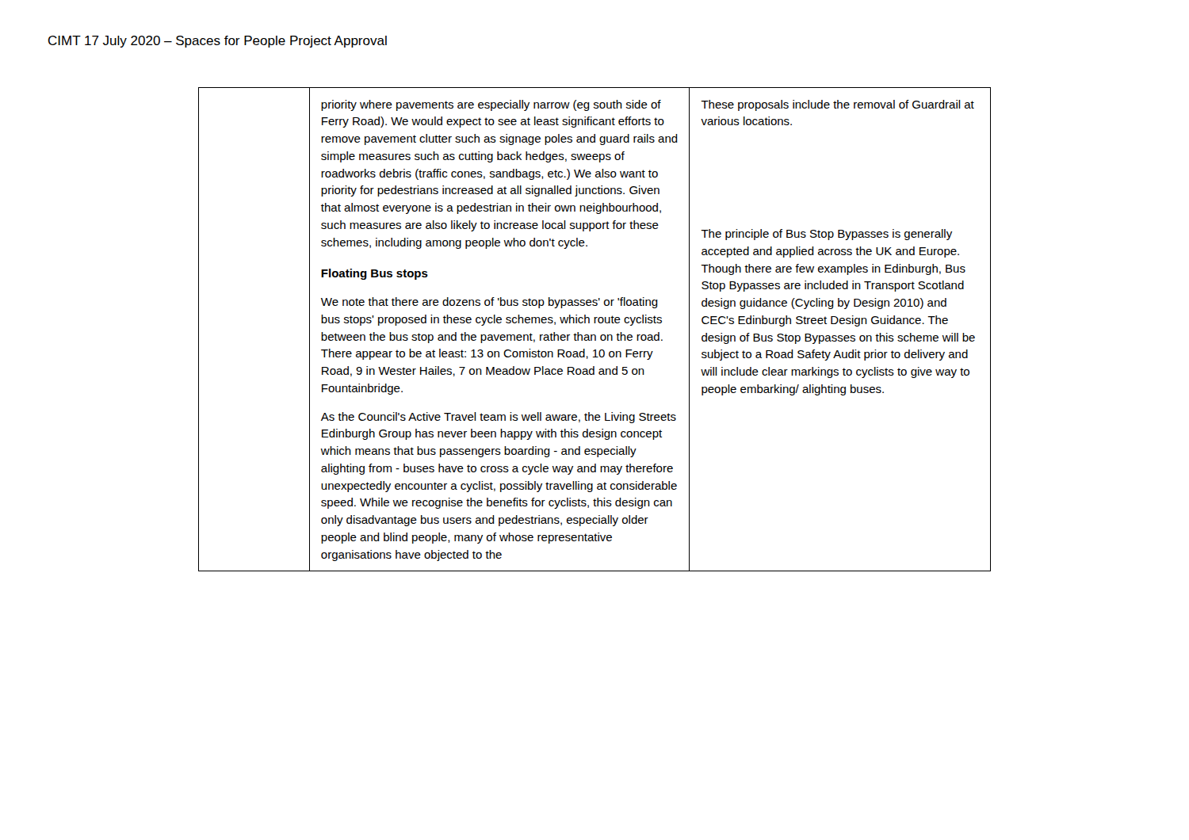CIMT 17 July 2020 – Spaces for People Project Approval
| | priority where pavements are especially narrow (eg south side of Ferry Road). We would expect to see at least significant efforts to remove pavement clutter such as signage poles and guard rails and simple measures such as cutting back hedges, sweeps of roadworks debris (traffic cones, sandbags, etc.) We also want to priority for pedestrians increased at all signalled junctions. Given that almost everyone is a pedestrian in their own neighbourhood, such measures are also likely to increase local support for these schemes, including among people who don't cycle. Floating Bus stops We note that there are dozens of 'bus stop bypasses' or 'floating bus stops' proposed in these cycle schemes, which route cyclists between the bus stop and the pavement, rather than on the road. There appear to be at least: 13 on Comiston Road, 10 on Ferry Road, 9 in Wester Hailes, 7 on Meadow Place Road and 5 on Fountainbridge. As the Council's Active Travel team is well aware, the Living Streets Edinburgh Group has never been happy with this design concept which means that bus passengers boarding - and especially alighting from - buses have to cross a cycle way and may therefore unexpectedly encounter a cyclist, possibly travelling at considerable speed. While we recognise the benefits for cyclists, this design can only disadvantage bus users and pedestrians, especially older people and blind people, many of whose representative organisations have objected to the | These proposals include the removal of Guardrail at various locations. The principle of Bus Stop Bypasses is generally accepted and applied across the UK and Europe. Though there are few examples in Edinburgh, Bus Stop Bypasses are included in Transport Scotland design guidance (Cycling by Design 2010) and CEC's Edinburgh Street Design Guidance. The design of Bus Stop Bypasses on this scheme will be subject to a Road Safety Audit prior to delivery and will include clear markings to cyclists to give way to people embarking/ alighting buses. |